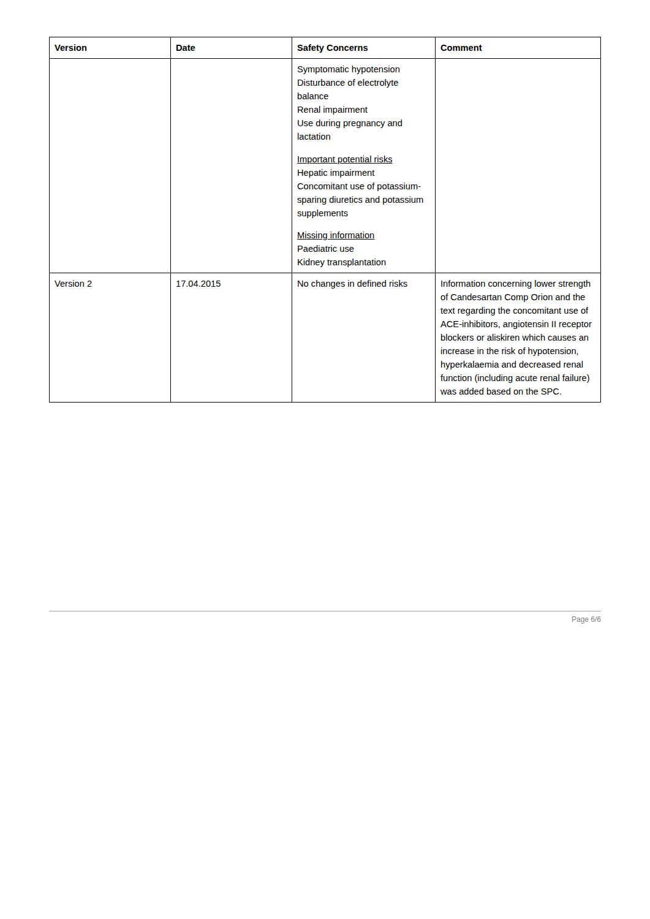| Version | Date | Safety Concerns | Comment |
| --- | --- | --- | --- |
| | | Symptomatic hypotension Disturbance of electrolyte balance Renal impairment Use during pregnancy and lactation Important potential risks Hepatic impairment Concomitant use of potassium-sparing diuretics and potassium supplements Missing information Paediatric use Kidney transplantation | |
| Version 2 | 17.04.2015 | No changes in defined risks | Information concerning lower strength of Candesartan Comp Orion and the text regarding the concomitant use of ACE-inhibitors, angiotensin II receptor blockers or aliskiren which causes an increase in the risk of hypotension, hyperkalaemia and decreased renal function (including acute renal failure) was added based on the SPC. |
Page 6/6